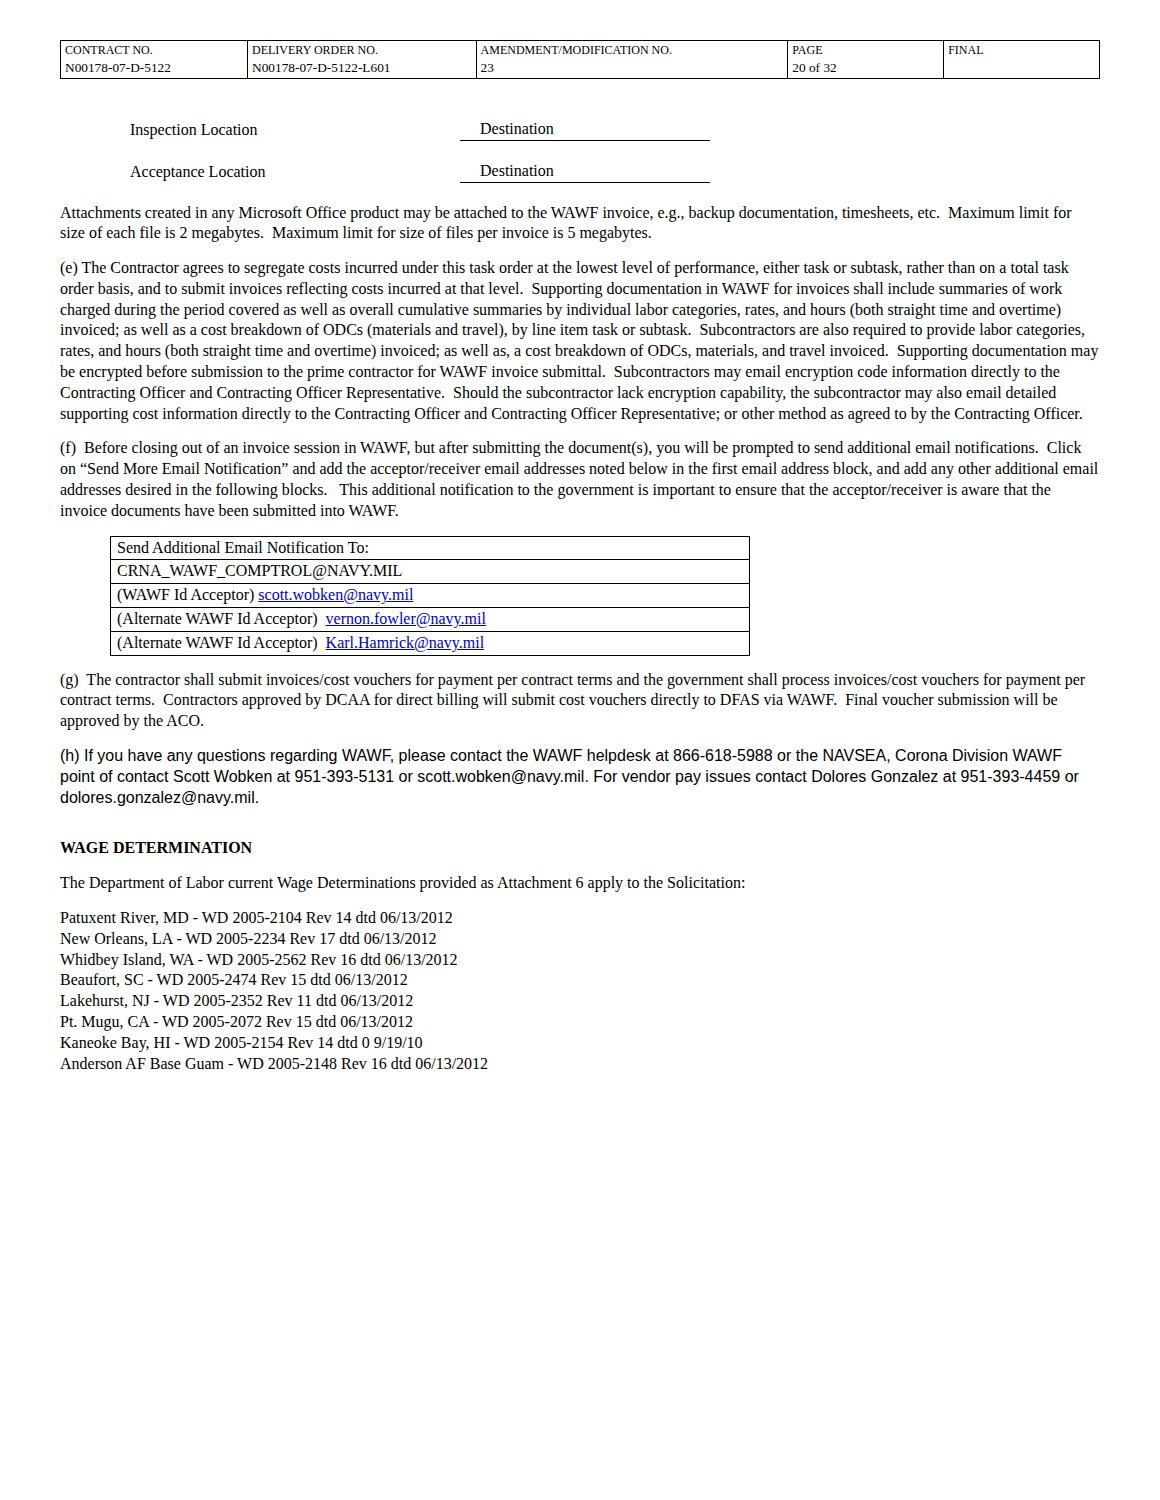| CONTRACT NO. N00178-07-D-5122 | DELIVERY ORDER NO. N00178-07-D-5122-L601 | AMENDMENT/MODIFICATION NO. 23 | PAGE 20 of 32 | FINAL |
Inspection Location
Destination
Acceptance Location
Destination
Attachments created in any Microsoft Office product may be attached to the WAWF invoice, e.g., backup documentation, timesheets, etc. Maximum limit for size of each file is 2 megabytes. Maximum limit for size of files per invoice is 5 megabytes.
(e) The Contractor agrees to segregate costs incurred under this task order at the lowest level of performance, either task or subtask, rather than on a total task order basis, and to submit invoices reflecting costs incurred at that level. Supporting documentation in WAWF for invoices shall include summaries of work charged during the period covered as well as overall cumulative summaries by individual labor categories, rates, and hours (both straight time and overtime) invoiced; as well as a cost breakdown of ODCs (materials and travel), by line item task or subtask. Subcontractors are also required to provide labor categories, rates, and hours (both straight time and overtime) invoiced; as well as, a cost breakdown of ODCs, materials, and travel invoiced. Supporting documentation may be encrypted before submission to the prime contractor for WAWF invoice submittal. Subcontractors may email encryption code information directly to the Contracting Officer and Contracting Officer Representative. Should the subcontractor lack encryption capability, the subcontractor may also email detailed supporting cost information directly to the Contracting Officer and Contracting Officer Representative; or other method as agreed to by the Contracting Officer.
(f) Before closing out of an invoice session in WAWF, but after submitting the document(s), you will be prompted to send additional email notifications. Click on “Send More Email Notification” and add the acceptor/receiver email addresses noted below in the first email address block, and add any other additional email addresses desired in the following blocks. This additional notification to the government is important to ensure that the acceptor/receiver is aware that the invoice documents have been submitted into WAWF.
| Send Additional Email Notification To: |
| CRNA_WAWF_COMPTROL@NAVY.MIL |
| (WAWF Id Acceptor) scott.wobken@navy.mil |
| (Alternate WAWF Id Acceptor) vernon.fowler@navy.mil |
| (Alternate WAWF Id Acceptor) Karl.Hamrick@navy.mil |
(g) The contractor shall submit invoices/cost vouchers for payment per contract terms and the government shall process invoices/cost vouchers for payment per contract terms. Contractors approved by DCAA for direct billing will submit cost vouchers directly to DFAS via WAWF. Final voucher submission will be approved by the ACO.
(h) If you have any questions regarding WAWF, please contact the WAWF helpdesk at 866-618-5988 or the NAVSEA, Corona Division WAWF point of contact Scott Wobken at 951-393-5131 or scott.wobken@navy.mil. For vendor pay issues contact Dolores Gonzalez at 951-393-4459 or dolores.gonzalez@navy.mil.
WAGE DETERMINATION
The Department of Labor current Wage Determinations provided as Attachment 6 apply to the Solicitation:
Patuxent River, MD - WD 2005-2104 Rev 14 dtd 06/13/2012
New Orleans, LA - WD 2005-2234 Rev 17 dtd 06/13/2012
Whidbey Island, WA - WD 2005-2562 Rev 16 dtd 06/13/2012
Beaufort, SC - WD 2005-2474 Rev 15 dtd 06/13/2012
Lakehurst, NJ - WD 2005-2352 Rev 11 dtd 06/13/2012
Pt. Mugu, CA - WD 2005-2072 Rev 15 dtd 06/13/2012
Kaneoke Bay, HI - WD 2005-2154 Rev 14 dtd 0 9/19/10
Anderson AF Base Guam - WD 2005-2148 Rev 16 dtd 06/13/2012